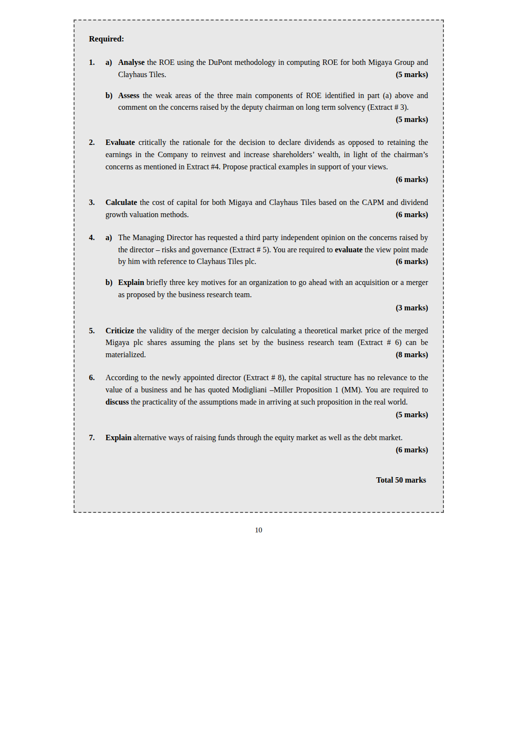Required:
1.
a) Analyse the ROE using the DuPont methodology in computing ROE for both Migaya Group and Clayhaus Tiles. (5 marks)
b) Assess the weak areas of the three main components of ROE identified in part (a) above and comment on the concerns raised by the deputy chairman on long term solvency (Extract # 3). (5 marks)
2.
Evaluate critically the rationale for the decision to declare dividends as opposed to retaining the earnings in the Company to reinvest and increase shareholders’ wealth, in light of the chairman’s concerns as mentioned in Extract #4. Propose practical examples in support of your views. (6 marks)
3.
Calculate the cost of capital for both Migaya and Clayhaus Tiles based on the CAPM and dividend growth valuation methods. (6 marks)
4.
a) The Managing Director has requested a third party independent opinion on the concerns raised by the director – risks and governance (Extract # 5). You are required to evaluate the view point made by him with reference to Clayhaus Tiles plc. (6 marks)
b) Explain briefly three key motives for an organization to go ahead with an acquisition or a merger as proposed by the business research team. (3 marks)
5.
Criticize the validity of the merger decision by calculating a theoretical market price of the merged Migaya plc shares assuming the plans set by the business research team (Extract # 6) can be materialized. (8 marks)
6.
According to the newly appointed director (Extract # 8), the capital structure has no relevance to the value of a business and he has quoted Modigliani –Miller Proposition 1 (MM). You are required to discuss the practicality of the assumptions made in arriving at such proposition in the real world. (5 marks)
7.
Explain alternative ways of raising funds through the equity market as well as the debt market. (6 marks)
Total 50 marks
10